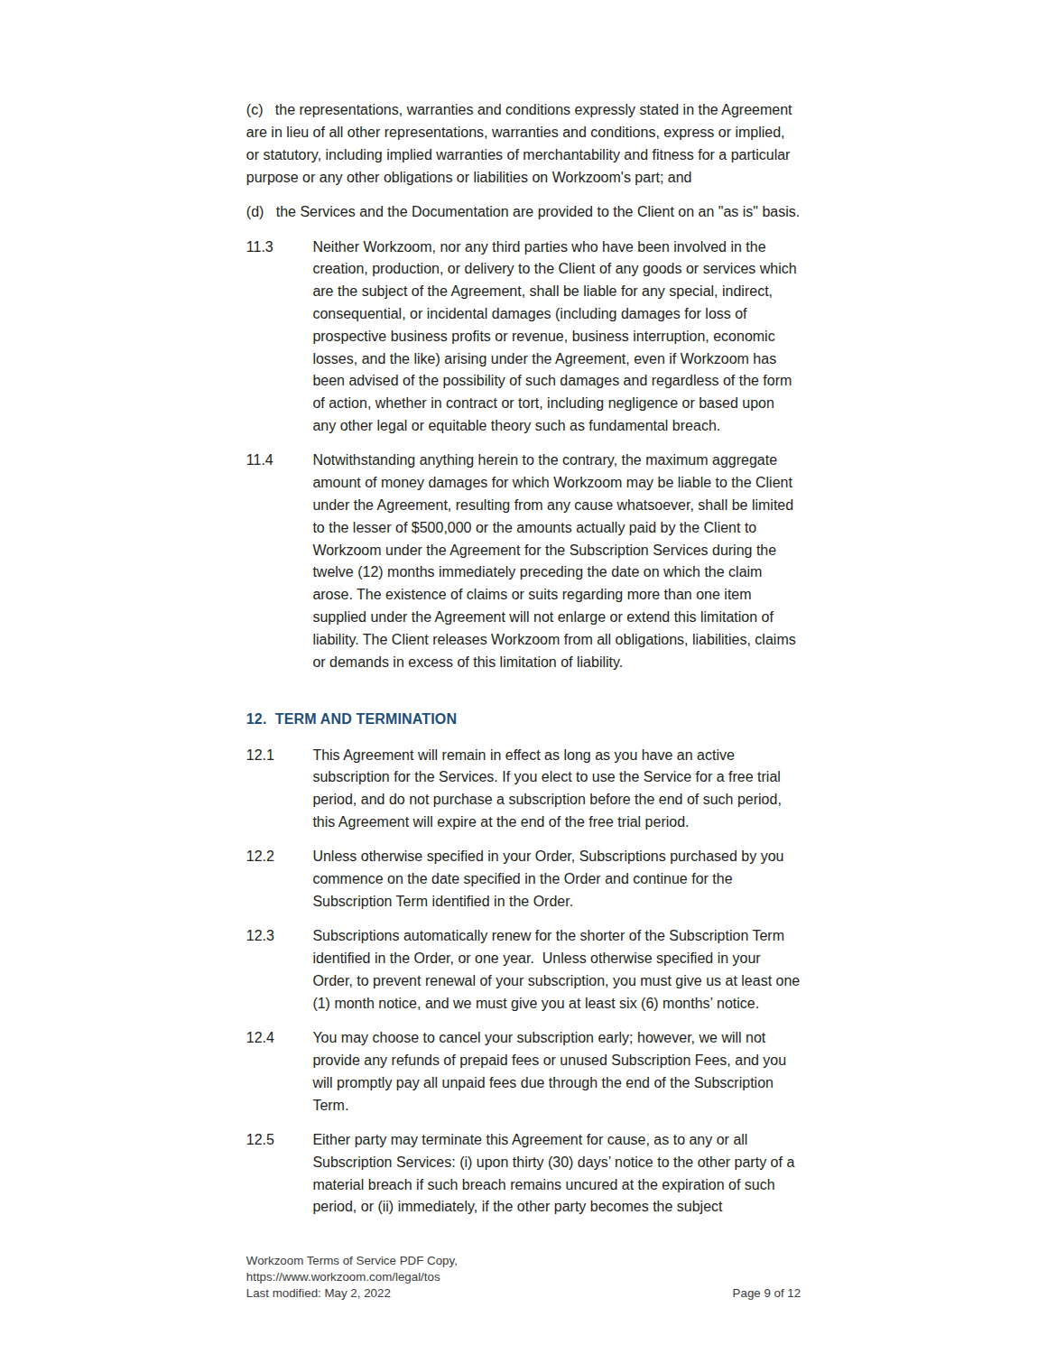(c) the representations, warranties and conditions expressly stated in the Agreement are in lieu of all other representations, warranties and conditions, express or implied, or statutory, including implied warranties of merchantability and fitness for a particular purpose or any other obligations or liabilities on Workzoom's part; and
(d) the Services and the Documentation are provided to the Client on an "as is" basis.
11.3
Neither Workzoom, nor any third parties who have been involved in the creation, production, or delivery to the Client of any goods or services which are the subject of the Agreement, shall be liable for any special, indirect, consequential, or incidental damages (including damages for loss of prospective business profits or revenue, business interruption, economic losses, and the like) arising under the Agreement, even if Workzoom has been advised of the possibility of such damages and regardless of the form of action, whether in contract or tort, including negligence or based upon any other legal or equitable theory such as fundamental breach.
11.4
Notwithstanding anything herein to the contrary, the maximum aggregate amount of money damages for which Workzoom may be liable to the Client under the Agreement, resulting from any cause whatsoever, shall be limited to the lesser of $500,000 or the amounts actually paid by the Client to Workzoom under the Agreement for the Subscription Services during the twelve (12) months immediately preceding the date on which the claim arose. The existence of claims or suits regarding more than one item supplied under the Agreement will not enlarge or extend this limitation of liability. The Client releases Workzoom from all obligations, liabilities, claims or demands in excess of this limitation of liability.
12. TERM AND TERMINATION
12.1
This Agreement will remain in effect as long as you have an active subscription for the Services. If you elect to use the Service for a free trial period, and do not purchase a subscription before the end of such period, this Agreement will expire at the end of the free trial period.
12.2
Unless otherwise specified in your Order, Subscriptions purchased by you commence on the date specified in the Order and continue for the Subscription Term identified in the Order.
12.3
Subscriptions automatically renew for the shorter of the Subscription Term identified in the Order, or one year. Unless otherwise specified in your Order, to prevent renewal of your subscription, you must give us at least one (1) month notice, and we must give you at least six (6) months’ notice.
12.4
You may choose to cancel your subscription early; however, we will not provide any refunds of prepaid fees or unused Subscription Fees, and you will promptly pay all unpaid fees due through the end of the Subscription Term.
12.5
Either party may terminate this Agreement for cause, as to any or all Subscription Services: (i) upon thirty (30) days’ notice to the other party of a material breach if such breach remains uncured at the expiration of such period, or (ii) immediately, if the other party becomes the subject
Workzoom Terms of Service PDF Copy, https://www.workzoom.com/legal/tos
Last modified: May 2, 2022
Page 9 of 12